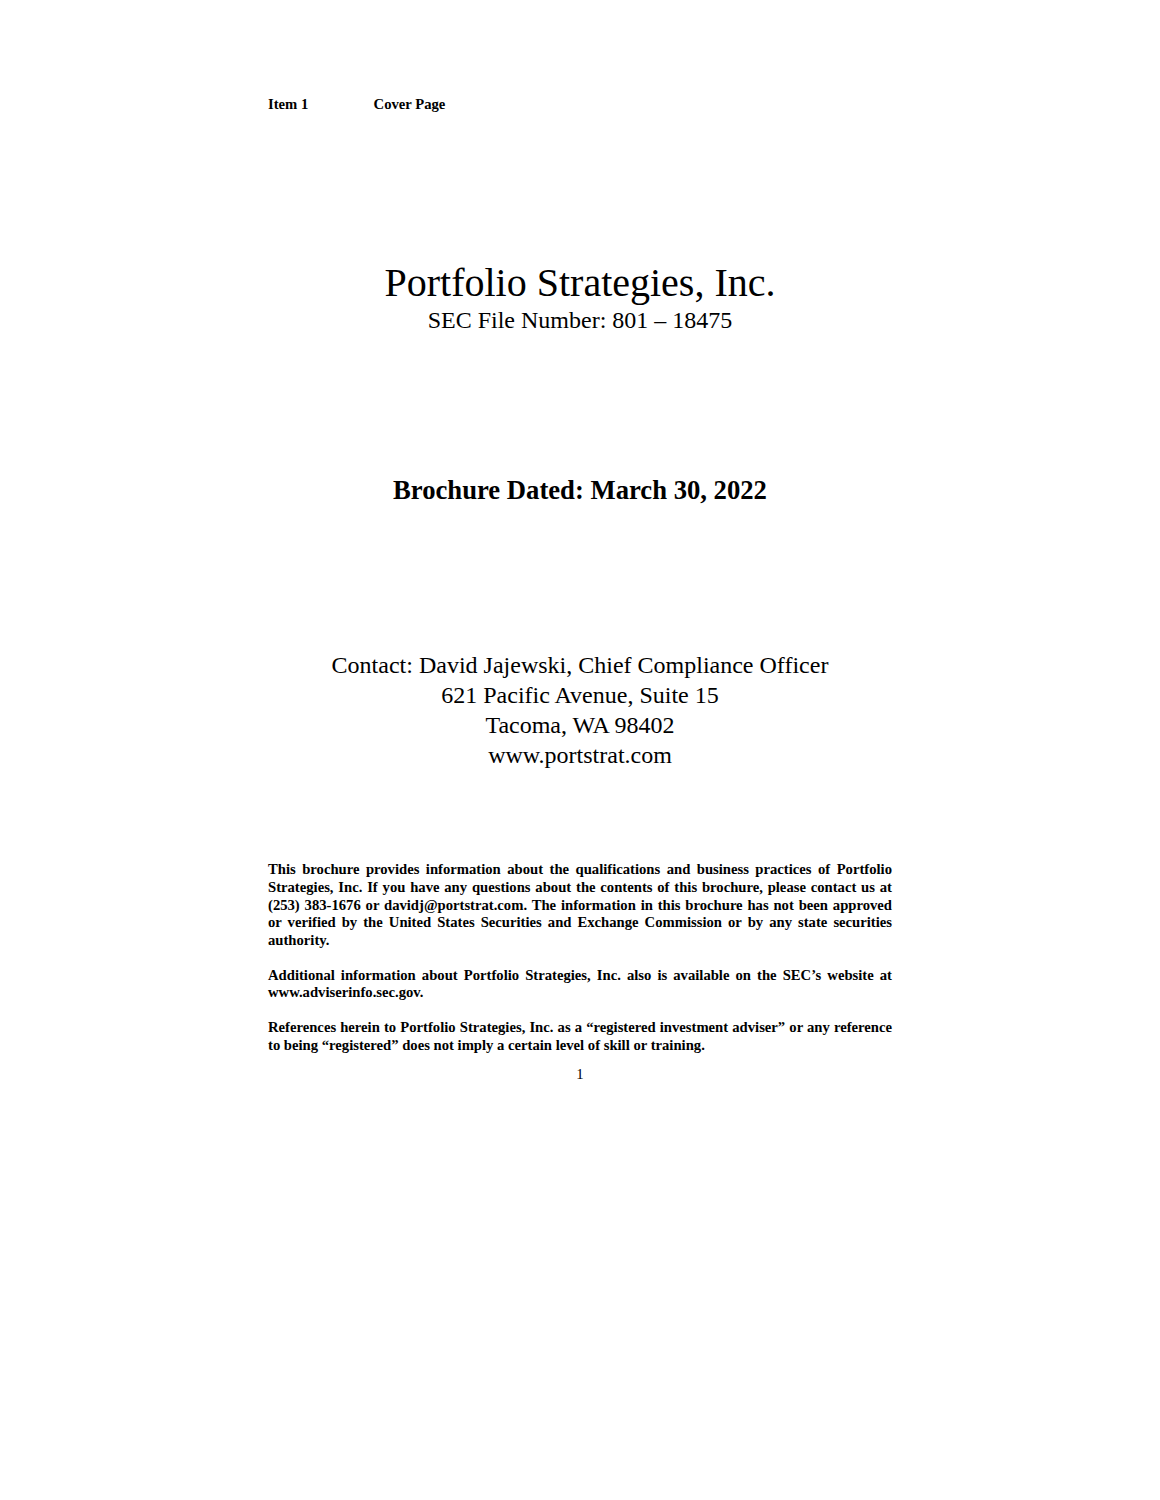Item 1 Cover Page
Portfolio Strategies, Inc.
SEC File Number: 801 – 18475
Brochure Dated: March 30, 2022
Contact: David Jajewski, Chief Compliance Officer
621 Pacific Avenue, Suite 15
Tacoma, WA 98402
www.portstrat.com
This brochure provides information about the qualifications and business practices of Portfolio Strategies, Inc. If you have any questions about the contents of this brochure, please contact us at (253) 383-1676 or davidj@portstrat.com. The information in this brochure has not been approved or verified by the United States Securities and Exchange Commission or by any state securities authority.
Additional information about Portfolio Strategies, Inc. also is available on the SEC’s website at www.adviserinfo.sec.gov.
References herein to Portfolio Strategies, Inc. as a “registered investment adviser” or any reference to being “registered” does not imply a certain level of skill or training.
1